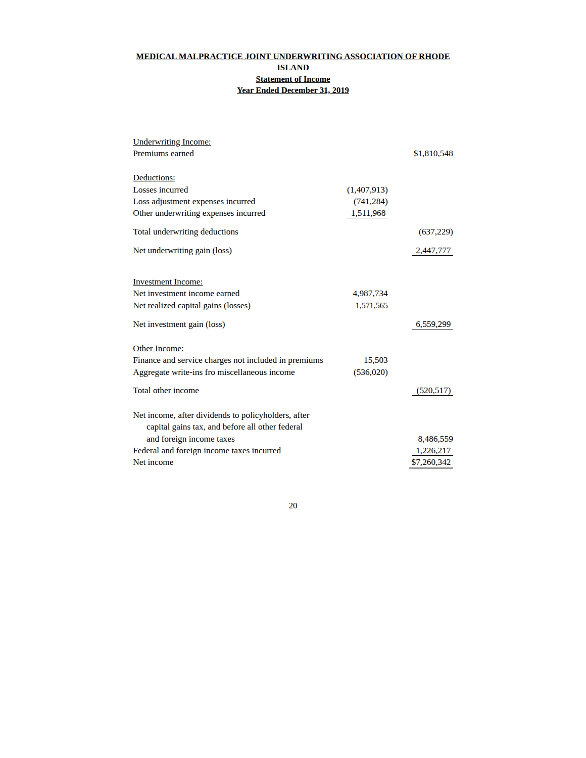MEDICAL MALPRACTICE JOINT UNDERWRITING ASSOCIATION OF RHODE ISLAND
Statement of Income
Year Ended December 31, 2019
| Underwriting Income: | | |
| Premiums earned | | $1,810,548 |
| Deductions: | | |
| Losses incurred | (1,407,913) | |
| Loss adjustment expenses incurred | (741,284) | |
| Other underwriting expenses incurred | 1,511,968 | |
| Total underwriting deductions | | (637,229) |
| Net underwriting gain (loss) | | 2,447,777 |
| Investment Income: | | |
| Net investment income earned | 4,987,734 | |
| Net realized capital gains (losses) | 1,571,565 | |
| Net investment gain (loss) | | 6,559,299 |
| Other Income: | | |
| Finance and service charges not included in premiums | 15,503 | |
| Aggregate write-ins fro miscellaneous income | (536,020) | |
| Total other income | | (520,517) |
| Net income, after dividends to policyholders, after | | |
| capital gains tax, and before all other federal | | |
| and foreign income taxes | | 8,486,559 |
| Federal and foreign income taxes incurred | | 1,226,217 |
| Net income | | $7,260,342 |
20